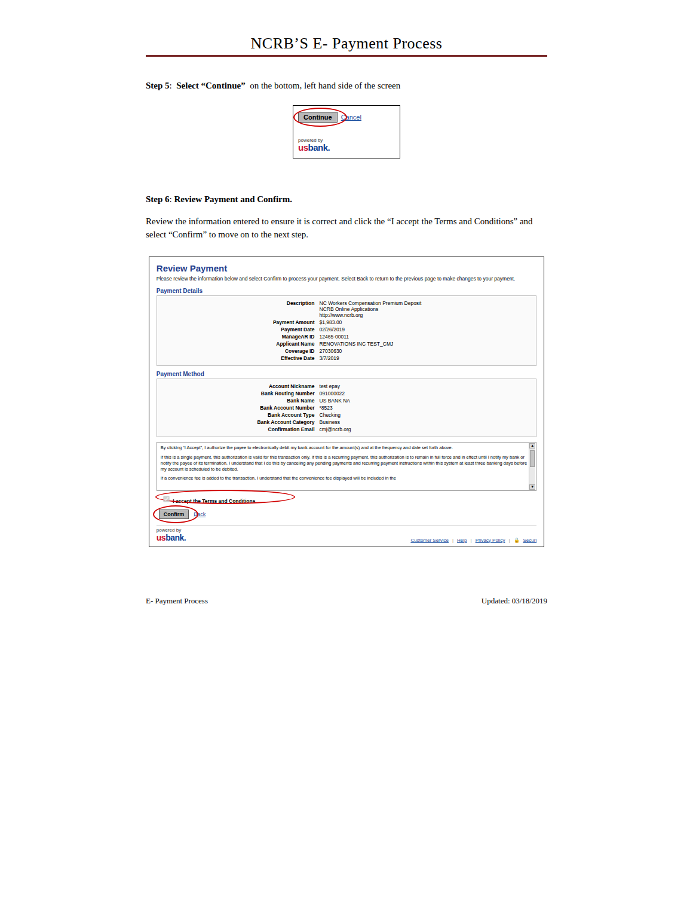NCRB’S E- Payment Process
Step 5: Select “Continue” on the bottom, left hand side of the screen
Continue Cancel
powered by
usbank.
Step 6: Review Payment and Confirm.
Review the information entered to ensure it is correct and click the “I accept the Terms and Conditions” and select “Confirm” to move on to the next step.
Review Payment
Please review the information below and select Confirm to process your payment. Select Back to return to the previous page to make changes to your payment.
Payment Details
| Description | NC Workers Compensation Premium Deposit NCRB Online Applications http://www.ncrb.org |
| Payment Amount | $1,983.00 |
| Payment Date | 02/26/2019 |
| ManageAR ID | 12465-00011 |
| Applicant Name | RENOVATIONS INC TEST_CMJ |
| Coverage ID | 27030630 |
| Effective Date | 3/7/2019 |
Payment Method
| Account Nickname | test epay |
| Bank Routing Number | 091000022 |
| Bank Name | US BANK NA |
| Bank Account Number | *8523 |
| Bank Account Type | Checking |
| Bank Account Category | Business |
| Confirmation Email | cmj@ncrb.org |
▲
▼
By clicking “I Accept”, I authorize the payee to electronically debit my bank account for the amount(s) and at the frequency and date set forth above.
If this is a single payment, this authorization is valid for this transaction only. If this is a recurring payment, this authorization is to remain in full force and in effect until I notify my bank or notify the payee of its termination. I understand that I do this by canceling any pending payments and recurring payment instructions within this system at least three banking days before my account is scheduled to be debited.
If a convenience fee is added to the transaction, I understand that the convenience fee displayed will be included in the
I accept the Terms and Conditions
Confirm Back
powered by
usbank.
Customer Service| Help| Privacy Policy| 🔒Securi
E- Payment Process Updated: 03/18/2019